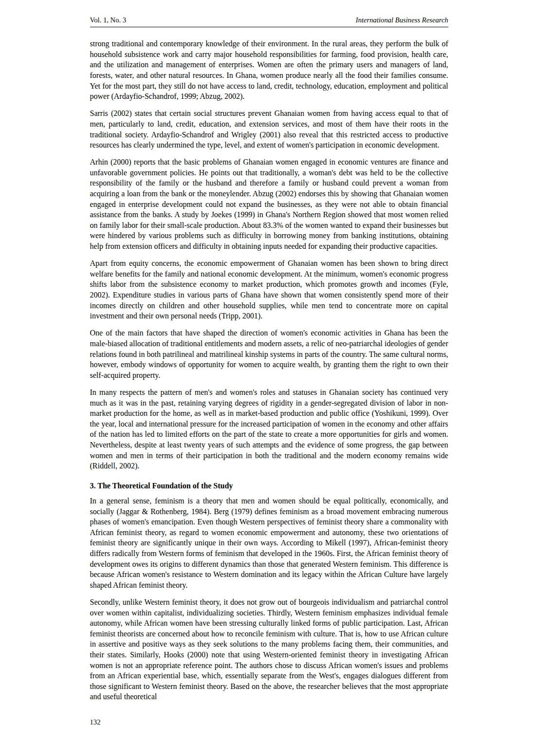Vol. 1, No. 3 International Business Research
strong traditional and contemporary knowledge of their environment. In the rural areas, they perform the bulk of household subsistence work and carry major household responsibilities for farming, food provision, health care, and the utilization and management of enterprises. Women are often the primary users and managers of land, forests, water, and other natural resources. In Ghana, women produce nearly all the food their families consume. Yet for the most part, they still do not have access to land, credit, technology, education, employment and political power (Ardayfio-Schandrof, 1999; Abzug, 2002).
Sarris (2002) states that certain social structures prevent Ghanaian women from having access equal to that of men, particularly to land, credit, education, and extension services, and most of them have their roots in the traditional society. Ardayfio-Schandrof and Wrigley (2001) also reveal that this restricted access to productive resources has clearly undermined the type, level, and extent of women's participation in economic development.
Arhin (2000) reports that the basic problems of Ghanaian women engaged in economic ventures are finance and unfavorable government policies. He points out that traditionally, a woman's debt was held to be the collective responsibility of the family or the husband and therefore a family or husband could prevent a woman from acquiring a loan from the bank or the moneylender. Abzug (2002) endorses this by showing that Ghanaian women engaged in enterprise development could not expand the businesses, as they were not able to obtain financial assistance from the banks. A study by Joekes (1999) in Ghana's Northern Region showed that most women relied on family labor for their small-scale production. About 83.3% of the women wanted to expand their businesses but were hindered by various problems such as difficulty in borrowing money from banking institutions, obtaining help from extension officers and difficulty in obtaining inputs needed for expanding their productive capacities.
Apart from equity concerns, the economic empowerment of Ghanaian women has been shown to bring direct welfare benefits for the family and national economic development. At the minimum, women's economic progress shifts labor from the subsistence economy to market production, which promotes growth and incomes (Fyle, 2002). Expenditure studies in various parts of Ghana have shown that women consistently spend more of their incomes directly on children and other household supplies, while men tend to concentrate more on capital investment and their own personal needs (Tripp, 2001).
One of the main factors that have shaped the direction of women's economic activities in Ghana has been the male-biased allocation of traditional entitlements and modern assets, a relic of neo-patriarchal ideologies of gender relations found in both patrilineal and matrilineal kinship systems in parts of the country. The same cultural norms, however, embody windows of opportunity for women to acquire wealth, by granting them the right to own their self-acquired property.
In many respects the pattern of men's and women's roles and statuses in Ghanaian society has continued very much as it was in the past, retaining varying degrees of rigidity in a gender-segregated division of labor in non-market production for the home, as well as in market-based production and public office (Yoshikuni, 1999). Over the year, local and international pressure for the increased participation of women in the economy and other affairs of the nation has led to limited efforts on the part of the state to create a more opportunities for girls and women. Nevertheless, despite at least twenty years of such attempts and the evidence of some progress, the gap between women and men in terms of their participation in both the traditional and the modern economy remains wide (Riddell, 2002).
3. The Theoretical Foundation of the Study
In a general sense, feminism is a theory that men and women should be equal politically, economically, and socially (Jaggar & Rothenberg, 1984). Berg (1979) defines feminism as a broad movement embracing numerous phases of women's emancipation. Even though Western perspectives of feminist theory share a commonality with African feminist theory, as regard to women economic empowerment and autonomy, these two orientations of feminist theory are significantly unique in their own ways. According to Mikell (1997), African-feminist theory differs radically from Western forms of feminism that developed in the 1960s. First, the African feminist theory of development owes its origins to different dynamics than those that generated Western feminism. This difference is because African women's resistance to Western domination and its legacy within the African Culture have largely shaped African feminist theory.
Secondly, unlike Western feminist theory, it does not grow out of bourgeois individualism and patriarchal control over women within capitalist, individualizing societies. Thirdly, Western feminism emphasizes individual female autonomy, while African women have been stressing culturally linked forms of public participation. Last, African feminist theorists are concerned about how to reconcile feminism with culture. That is, how to use African culture in assertive and positive ways as they seek solutions to the many problems facing them, their communities, and their states. Similarly, Hooks (2000) note that using Western-oriented feminist theory in investigating African women is not an appropriate reference point. The authors chose to discuss African women's issues and problems from an African experiential base, which, essentially separate from the West's, engages dialogues different from those significant to Western feminist theory. Based on the above, the researcher believes that the most appropriate and useful theoretical
132